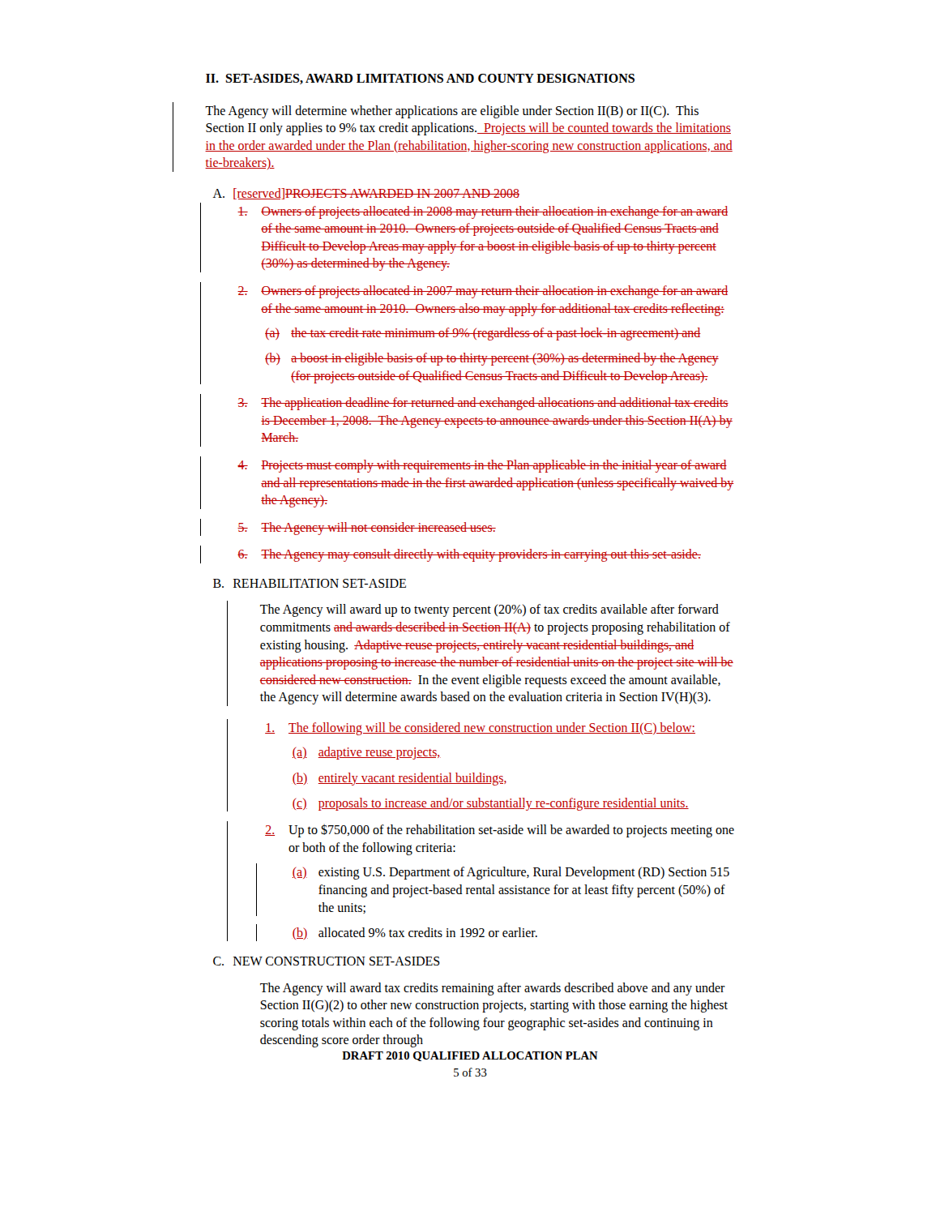II. SET-ASIDES, AWARD LIMITATIONS AND COUNTY DESIGNATIONS
The Agency will determine whether applications are eligible under Section II(B) or II(C). This Section II only applies to 9% tax credit applications. Projects will be counted towards the limitations in the order awarded under the Plan (rehabilitation, higher-scoring new construction applications, and tie-breakers).
A. [reserved] PROJECTS AWARDED IN 2007 AND 2008
1. Owners of projects allocated in 2008 may return their allocation in exchange for an award of the same amount in 2010. Owners of projects outside of Qualified Census Tracts and Difficult to Develop Areas may apply for a boost in eligible basis of up to thirty percent (30%) as determined by the Agency.
2. Owners of projects allocated in 2007 may return their allocation in exchange for an award of the same amount in 2010. Owners also may apply for additional tax credits reflecting:
(a) the tax credit rate minimum of 9% (regardless of a past lock-in agreement) and
(b) a boost in eligible basis of up to thirty percent (30%) as determined by the Agency (for projects outside of Qualified Census Tracts and Difficult to Develop Areas).
3. The application deadline for returned and exchanged allocations and additional tax credits is December 1, 2008. The Agency expects to announce awards under this Section II(A) by March.
4. Projects must comply with requirements in the Plan applicable in the initial year of award and all representations made in the first awarded application (unless specifically waived by the Agency).
5. The Agency will not consider increased uses.
6. The Agency may consult directly with equity providers in carrying out this set-aside.
B. REHABILITATION SET-ASIDE
The Agency will award up to twenty percent (20%) of tax credits available after forward commitments and awards described in Section II(A) to projects proposing rehabilitation of existing housing. Adaptive reuse projects, entirely vacant residential buildings, and applications proposing to increase the number of residential units on the project site will be considered new construction. In the event eligible requests exceed the amount available, the Agency will determine awards based on the evaluation criteria in Section IV(H)(3).
1. The following will be considered new construction under Section II(C) below:
(a) adaptive reuse projects,
(b) entirely vacant residential buildings,
(c) proposals to increase and/or substantially re-configure residential units.
2. Up to $750,000 of the rehabilitation set-aside will be awarded to projects meeting one or both of the following criteria:
(a) existing U.S. Department of Agriculture, Rural Development (RD) Section 515 financing and project-based rental assistance for at least fifty percent (50%) of the units;
(b) allocated 9% tax credits in 1992 or earlier.
C. NEW CONSTRUCTION SET-ASIDES
The Agency will award tax credits remaining after awards described above and any under Section II(G)(2) to other new construction projects, starting with those earning the highest scoring totals within each of the following four geographic set-asides and continuing in descending score order through
DRAFT 2010 QUALIFIED ALLOCATION PLAN
5 of 33